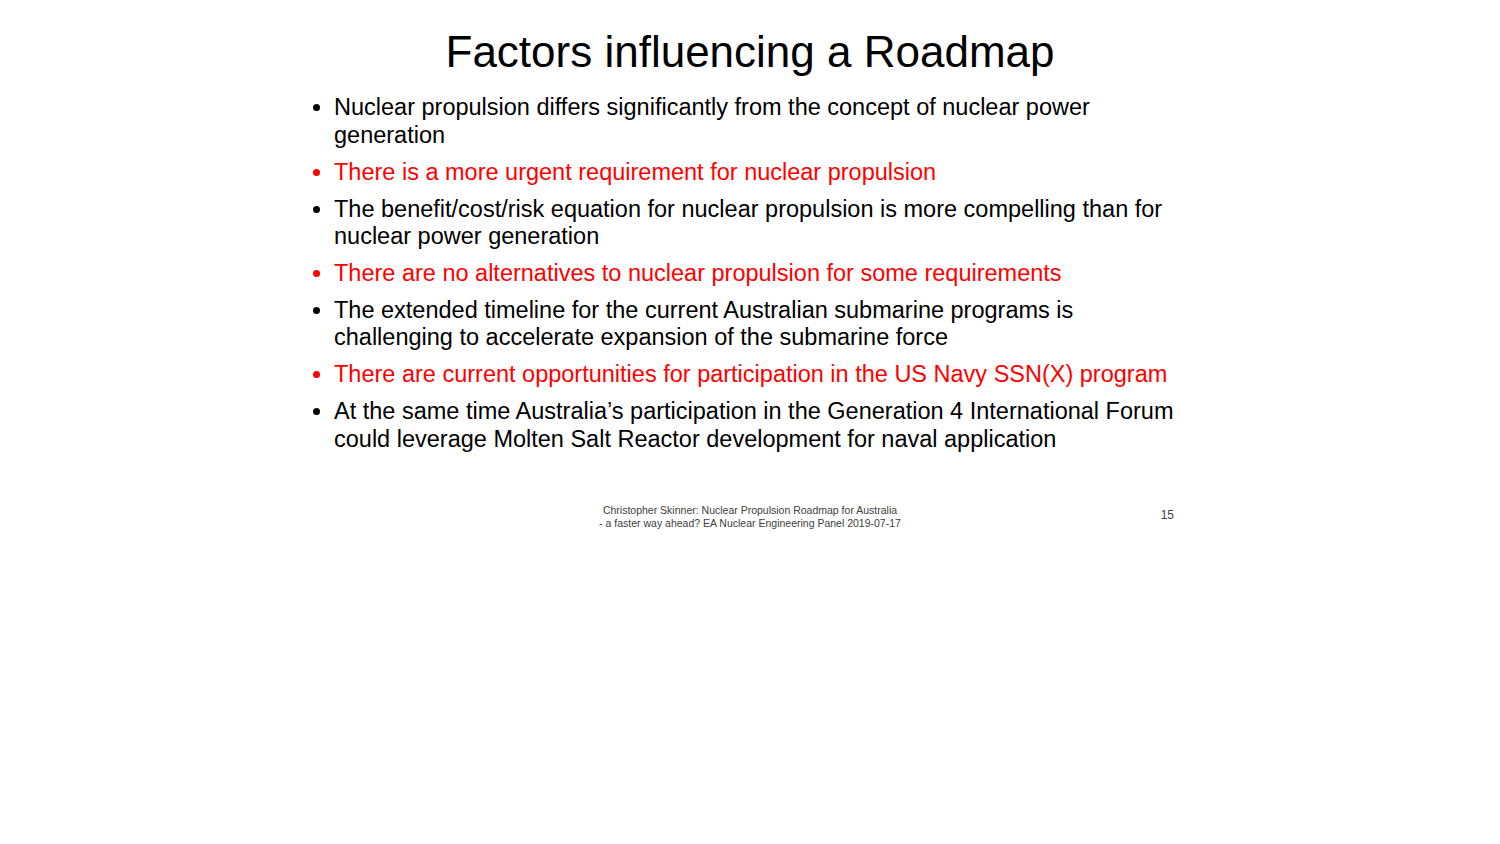Factors influencing a Roadmap
Nuclear propulsion differs significantly from the concept of nuclear power generation
There is a more urgent requirement for nuclear propulsion
The benefit/cost/risk equation for nuclear propulsion is more compelling than for nuclear power generation
There are no alternatives to nuclear propulsion for some requirements
The extended timeline for the current Australian submarine programs is challenging to accelerate expansion of the submarine force
There are current opportunities for participation in the US Navy SSN(X) program
At the same time Australia’s participation in the Generation 4 International Forum could leverage Molten Salt Reactor development for naval application
Christopher Skinner: Nuclear Propulsion Roadmap for Australia
- a faster way ahead? EA Nuclear Engineering Panel 2019-07-17
15